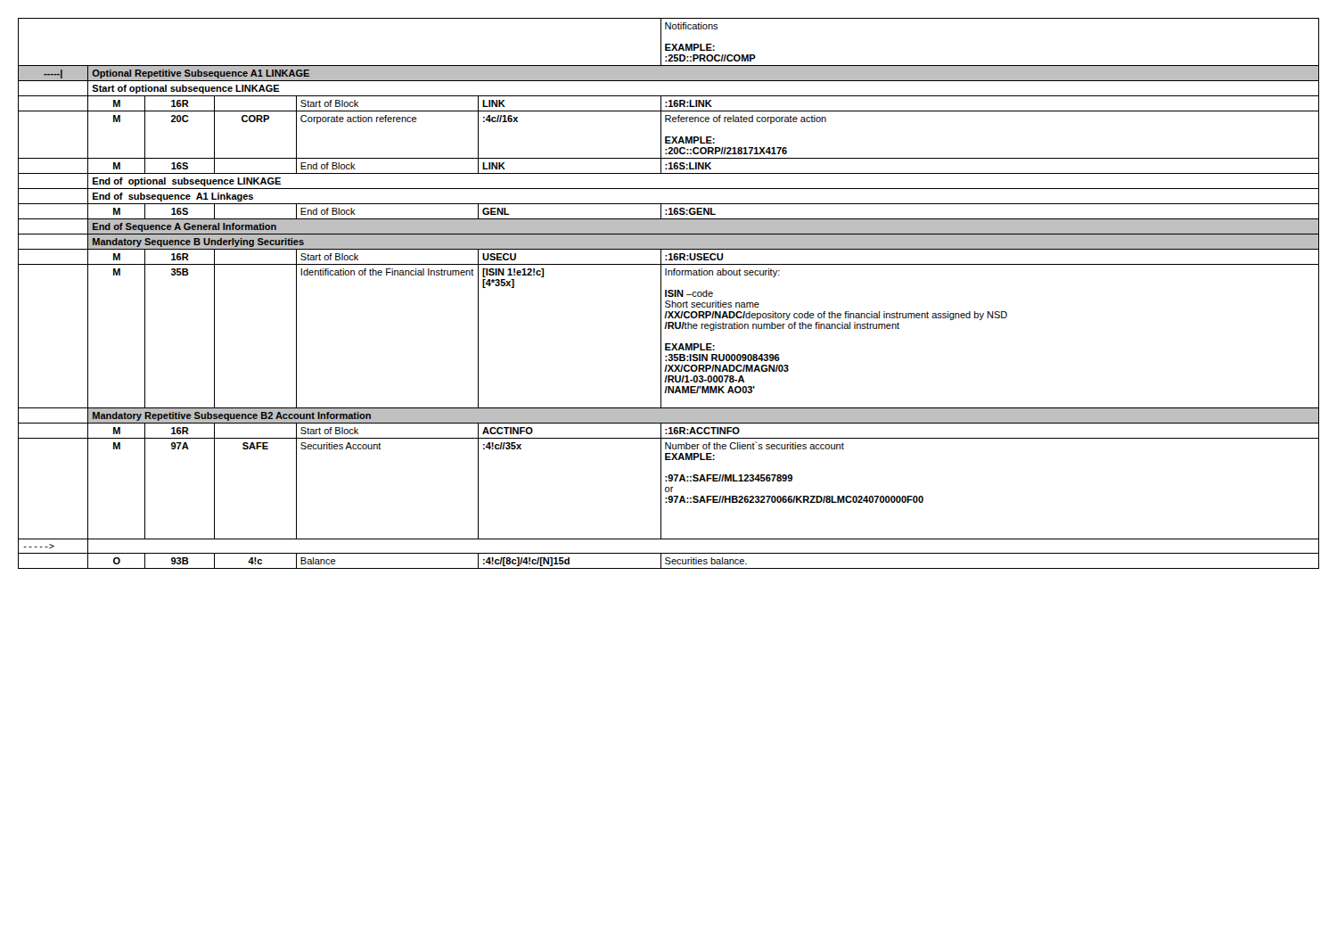| | | | | | | Notifications EXAMPLE: :25D::PROC//COMP |
| -----/ | Optional Repetitive Subsequence A1 LINKAGE |
| | Start of optional subsequence LINKAGE |
| | M | 16R | | Start of Block | LINK | :16R:LINK |
| | M | 20C | CORP | Corporate action reference | :4c//16x | Reference of related corporate action EXAMPLE: :20C::CORP//218171X4176 |
| | M | 16S | | End of Block | LINK | :16S:LINK |
| | End of optional subsequence LINKAGE |
| | End of subsequence A1 Linkages |
| | M | 16S | | End of Block | GENL | :16S:GENL |
| | End of Sequence A General Information |
| | Mandatory Sequence B Underlying Securities |
| | M | 16R | | Start of Block | USECU | :16R:USECU |
| | M | 35B | | Identification of the Financial Instrument | [ISIN 1!e12!c] [4*35x] | Information about security: ISIN –code Short securities name /XX/CORP/NADC/ depository code of the financial instrument assigned by NSD /RU/ the registration number of the financial instrument EXAMPLE: :35B:ISIN RU0009084396 /XX/CORP/NADC/MAGN/03 /RU/1-03-00078-A /NAME/'MMK AO03' |
| | Mandatory Repetitive Subsequence B2 Account Information |
| | M | 16R | | Start of Block | ACCTINFO | :16R:ACCTINFO |
| | M | 97A | SAFE | Securities Account | :4!c//35x | Number of the Client`s securities account EXAMPLE: :97A::SAFE//ML1234567899 or :97A::SAFE//HB2623270066/KRZD/8LMC0240700000F00 |
| -----> | |
| | O | 93B | 4!c | Balance | :4!c/[8c]/4!c/[N]15d | Securities balance. |